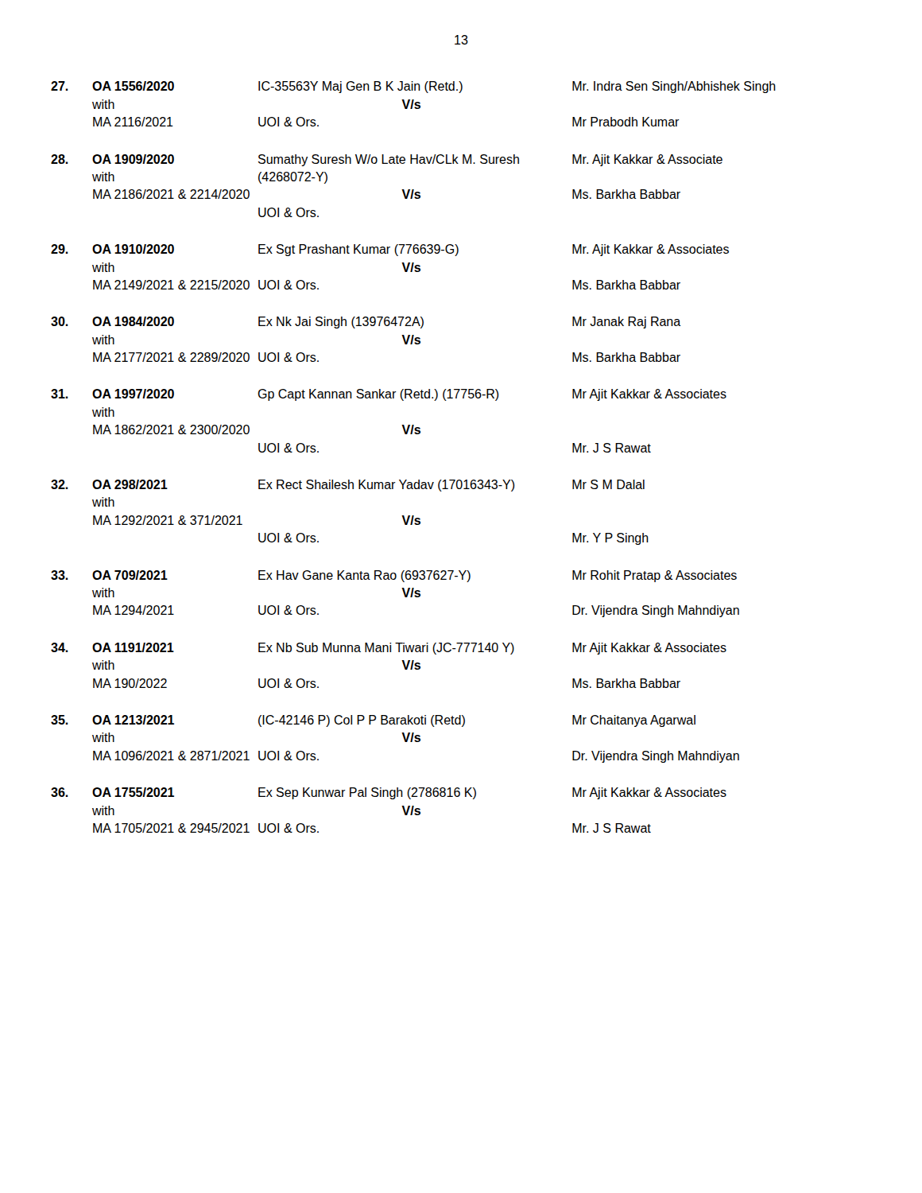13
| 27. | OA 1556/2020 with MA 2116/2021 | IC-35563Y Maj Gen B K Jain (Retd.) V/s UOI & Ors. | Mr. Indra Sen Singh/Abhishek Singh Mr Prabodh Kumar |
| 28. | OA 1909/2020 with MA 2186/2021 & 2214/2020 | Sumathy Suresh W/o Late Hav/CLk M. Suresh (4268072-Y) V/s UOI & Ors. | Mr. Ajit Kakkar & Associate Ms. Barkha Babbar |
| 29. | OA 1910/2020 with MA 2149/2021 & 2215/2020 | Ex Sgt Prashant Kumar (776639-G) V/s UOI & Ors. | Mr. Ajit Kakkar & Associates Ms. Barkha Babbar |
| 30. | OA 1984/2020 with MA 2177/2021 & 2289/2020 | Ex Nk Jai Singh (13976472A) V/s UOI & Ors. | Mr Janak Raj Rana Ms. Barkha Babbar |
| 31. | OA 1997/2020 with MA 1862/2021 & 2300/2020 | Gp Capt Kannan Sankar (Retd.) (17756-R) V/s UOI & Ors. | Mr Ajit Kakkar & Associates Mr. J S Rawat |
| 32. | OA 298/2021 with MA 1292/2021 & 371/2021 | Ex Rect Shailesh Kumar Yadav (17016343-Y) V/s UOI & Ors. | Mr S M Dalal Mr. Y P Singh |
| 33. | OA 709/2021 with MA 1294/2021 | Ex Hav Gane Kanta Rao (6937627-Y) V/s UOI & Ors. | Mr Rohit Pratap & Associates Dr. Vijendra Singh Mahndiyan |
| 34. | OA 1191/2021 with MA 190/2022 | Ex Nb Sub Munna Mani Tiwari (JC-777140 Y) V/s UOI & Ors. | Mr Ajit Kakkar & Associates Ms. Barkha Babbar |
| 35. | OA 1213/2021 with MA 1096/2021 & 2871/2021 | (IC-42146 P) Col P P Barakoti (Retd) V/s UOI & Ors. | Mr Chaitanya Agarwal Dr. Vijendra Singh Mahndiyan |
| 36. | OA 1755/2021 with MA 1705/2021 & 2945/2021 | Ex Sep Kunwar Pal Singh (2786816 K) V/s UOI & Ors. | Mr Ajit Kakkar & Associates Mr. J S Rawat |